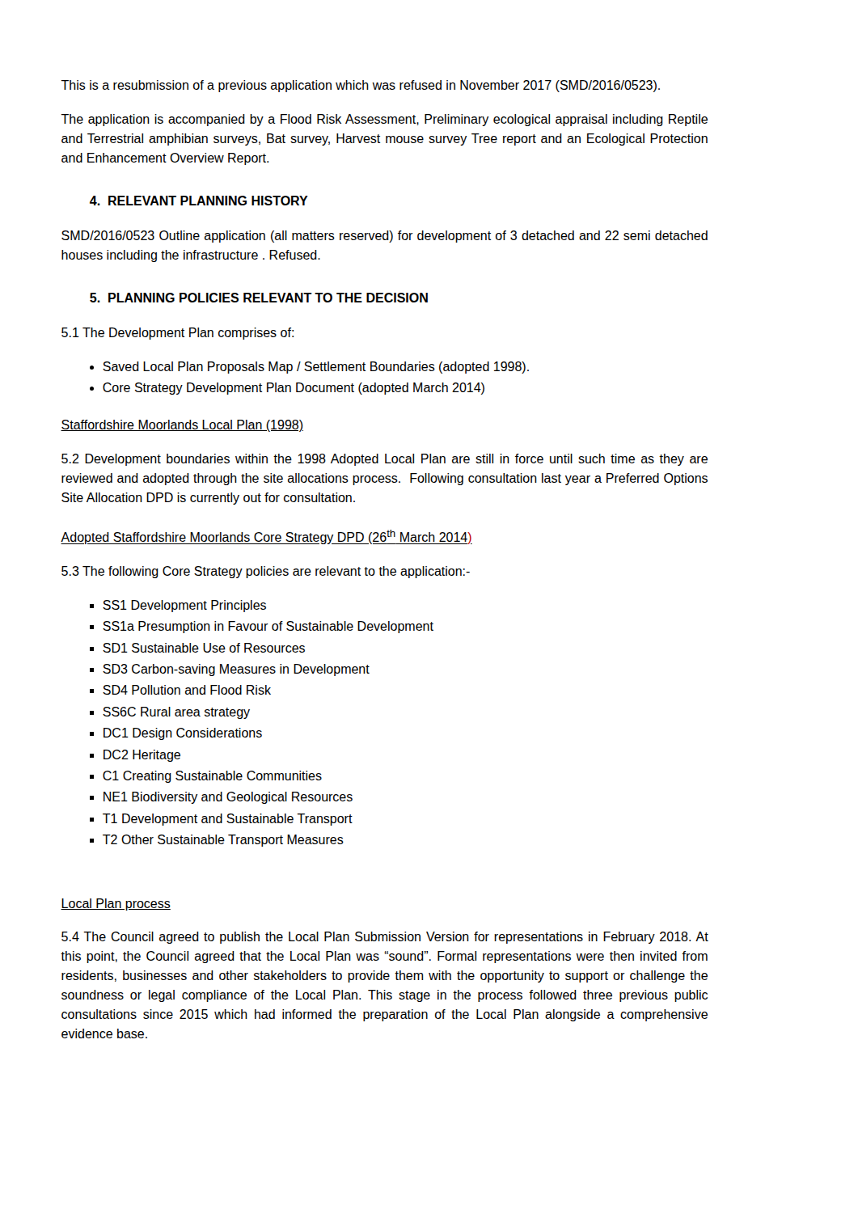This is a resubmission of a previous application which was refused in November 2017 (SMD/2016/0523).
The application is accompanied by a Flood Risk Assessment, Preliminary ecological appraisal including Reptile and Terrestrial amphibian surveys, Bat survey, Harvest mouse survey Tree report and an Ecological Protection and Enhancement Overview Report.
4. RELEVANT PLANNING HISTORY
SMD/2016/0523 Outline application (all matters reserved) for development of 3 detached and 22 semi detached houses including the infrastructure . Refused.
5. PLANNING POLICIES RELEVANT TO THE DECISION
5.1 The Development Plan comprises of:
Saved Local Plan Proposals Map / Settlement Boundaries (adopted 1998).
Core Strategy Development Plan Document (adopted March 2014)
Staffordshire Moorlands Local Plan (1998)
5.2 Development boundaries within the 1998 Adopted Local Plan are still in force until such time as they are reviewed and adopted through the site allocations process. Following consultation last year a Preferred Options Site Allocation DPD is currently out for consultation.
Adopted Staffordshire Moorlands Core Strategy DPD (26th March 2014)
5.3 The following Core Strategy policies are relevant to the application:-
SS1 Development Principles
SS1a Presumption in Favour of Sustainable Development
SD1 Sustainable Use of Resources
SD3 Carbon-saving Measures in Development
SD4 Pollution and Flood Risk
SS6C Rural area strategy
DC1 Design Considerations
DC2 Heritage
C1 Creating Sustainable Communities
NE1 Biodiversity and Geological Resources
T1 Development and Sustainable Transport
T2 Other Sustainable Transport Measures
Local Plan process
5.4 The Council agreed to publish the Local Plan Submission Version for representations in February 2018. At this point, the Council agreed that the Local Plan was “sound”. Formal representations were then invited from residents, businesses and other stakeholders to provide them with the opportunity to support or challenge the soundness or legal compliance of the Local Plan. This stage in the process followed three previous public consultations since 2015 which had informed the preparation of the Local Plan alongside a comprehensive evidence base.